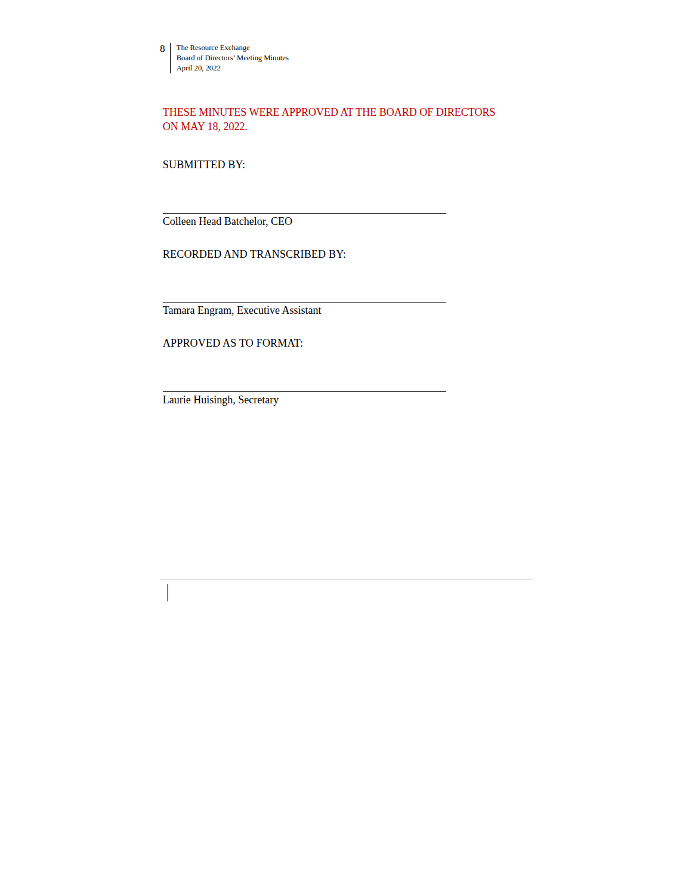8
The Resource Exchange
Board of Directors’ Meeting Minutes
April 20, 2022
THESE MINUTES WERE APPROVED AT THE BOARD OF DIRECTORS ON MAY 18, 2022.
SUBMITTED BY:
Colleen Head Batchelor, CEO
RECORDED AND TRANSCRIBED BY:
Tamara Engram, Executive Assistant
APPROVED AS TO FORMAT:
Laurie Huisingh, Secretary